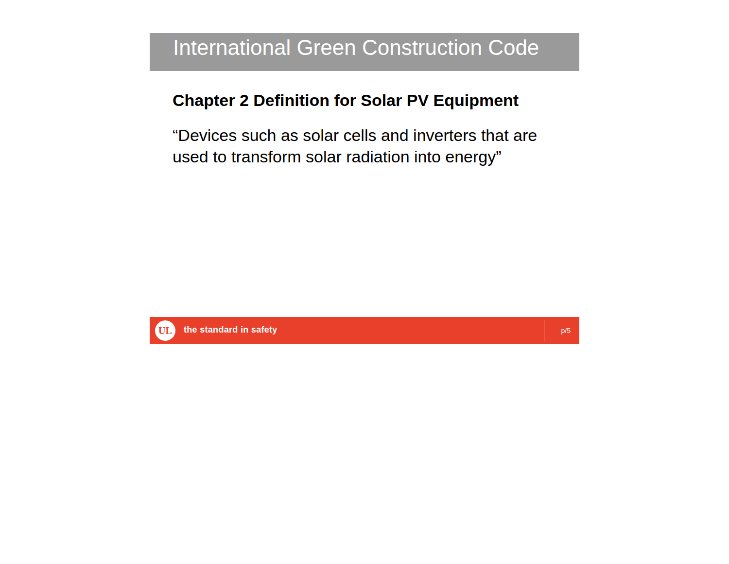International Green Construction Code
Chapter 2 Definition for Solar PV Equipment
“Devices such as solar cells and inverters that are used to transform solar radiation into energy”
UL
the standard in safety
p/5